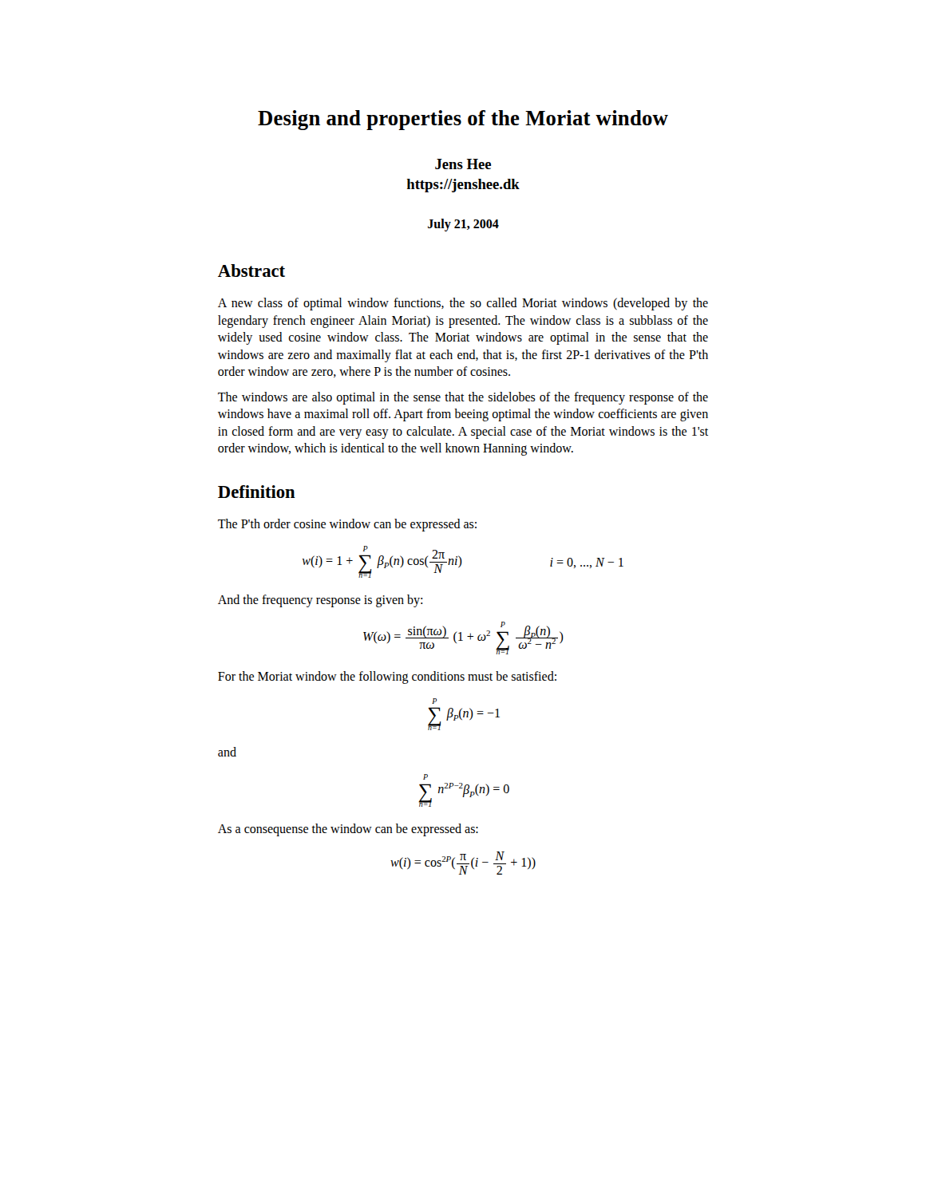Design and properties of the Moriat window
Jens Hee
https://jenshee.dk
July 21, 2004
Abstract
A new class of optimal window functions, the so called Moriat windows (developed by the legendary french engineer Alain Moriat) is presented. The window class is a subblass of the widely used cosine window class. The Moriat windows are optimal in the sense that the windows are zero and maximally flat at each end, that is, the first 2P-1 derivatives of the P'th order window are zero, where P is the number of cosines.
The windows are also optimal in the sense that the sidelobes of the frequency response of the windows have a maximal roll off. Apart from beeing optimal the window coefficients are given in closed form and are very easy to calculate. A special case of the Moriat windows is the 1'st order window, which is identical to the well known Hanning window.
Definition
The P'th order cosine window can be expressed as:
w(i) = 1 + P∑n=1 βP(n) cos(2π N ni) i = 0, ..., N − 1
And the frequency response is given by:
W(ω) = sin(πω) πω (1 + ω2 P∑n=1 βP(n) ω2 − n2)
For the Moriat window the following conditions must be satisfied:
P∑n=1 βP(n) = −1
and
P∑n=1 n2P−2βP(n) = 0
As a consequense the window can be expressed as:
w(i) = cos2P(πN(i − N 2 + 1))